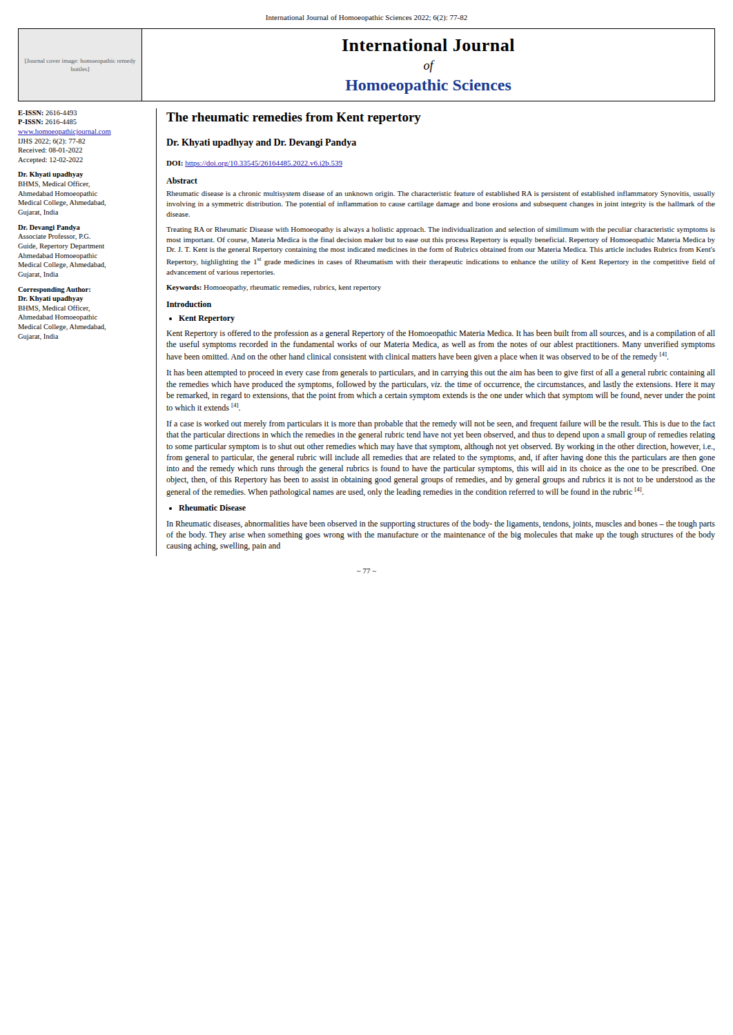International Journal of Homoeopathic Sciences 2022; 6(2): 77-82
[Journal cover image: homoeopathic remedy bottles]
International Journal
of
Homoeopathic Sciences
E-ISSN: 2616-4493
P-ISSN: 2616-4485
www.homoeopathicjournal.com
IJHS 2022; 6(2): 77-82
Received: 08-01-2022
Accepted: 12-02-2022
Dr. Khyati upadhyay
BHMS, Medical Officer,
Ahmedabad Homoeopathic
Medical College, Ahmedabad,
Gujarat, India
Dr. Devangi Pandya
Associate Professor, P.G.
Guide, Repertory Department
Ahmedabad Homoeopathic
Medical College, Ahmedabad,
Gujarat, India
Corresponding Author:
Dr. Khyati upadhyay
BHMS, Medical Officer,
Ahmedabad Homoeopathic
Medical College, Ahmedabad,
Gujarat, India
The rheumatic remedies from Kent repertory
Dr. Khyati upadhyay and Dr. Devangi Pandya
DOI: https://doi.org/10.33545/26164485.2022.v6.i2b.539
Abstract
Rheumatic disease is a chronic multisystem disease of an unknown origin. The characteristic feature of established RA is persistent of established inflammatory Synovitis, usually involving in a symmetric distribution. The potential of inflammation to cause cartilage damage and bone erosions and subsequent changes in joint integrity is the hallmark of the disease.
Treating RA or Rheumatic Disease with Homoeopathy is always a holistic approach. The individualization and selection of similimum with the peculiar characteristic symptoms is most important. Of course, Materia Medica is the final decision maker but to ease out this process Repertory is equally beneficial. Repertory of Homoeopathic Materia Medica by Dr. J. T. Kent is the general Repertory containing the most indicated medicines in the form of Rubrics obtained from our Materia Medica. This article includes Rubrics from Kent's Repertory, highlighting the 1st grade medicines in cases of Rheumatism with their therapeutic indications to enhance the utility of Kent Repertory in the competitive field of advancement of various repertories.
Keywords: Homoeopathy, rheumatic remedies, rubrics, kent repertory
Introduction
Kent Repertory
Kent Repertory is offered to the profession as a general Repertory of the Homoeopathic Materia Medica. It has been built from all sources, and is a compilation of all the useful symptoms recorded in the fundamental works of our Materia Medica, as well as from the notes of our ablest practitioners. Many unverified symptoms have been omitted. And on the other hand clinical consistent with clinical matters have been given a place when it was observed to be of the remedy [4].
It has been attempted to proceed in every case from generals to particulars, and in carrying this out the aim has been to give first of all a general rubric containing all the remedies which have produced the symptoms, followed by the particulars, viz. the time of occurrence, the circumstances, and lastly the extensions. Here it may be remarked, in regard to extensions, that the point from which a certain symptom extends is the one under which that symptom will be found, never under the point to which it extends [4].
If a case is worked out merely from particulars it is more than probable that the remedy will not be seen, and frequent failure will be the result. This is due to the fact that the particular directions in which the remedies in the general rubric tend have not yet been observed, and thus to depend upon a small group of remedies relating to some particular symptom is to shut out other remedies which may have that symptom, although not yet observed. By working in the other direction, however, i.e., from general to particular, the general rubric will include all remedies that are related to the symptoms, and, if after having done this the particulars are then gone into and the remedy which runs through the general rubrics is found to have the particular symptoms, this will aid in its choice as the one to be prescribed. One object, then, of this Repertory has been to assist in obtaining good general groups of remedies, and by general groups and rubrics it is not to be understood as the general of the remedies. When pathological names are used, only the leading remedies in the condition referred to will be found in the rubric [4].
Rheumatic Disease
In Rheumatic diseases, abnormalities have been observed in the supporting structures of the body- the ligaments, tendons, joints, muscles and bones – the tough parts of the body. They arise when something goes wrong with the manufacture or the maintenance of the big molecules that make up the tough structures of the body causing aching, swelling, pain and
~ 77 ~